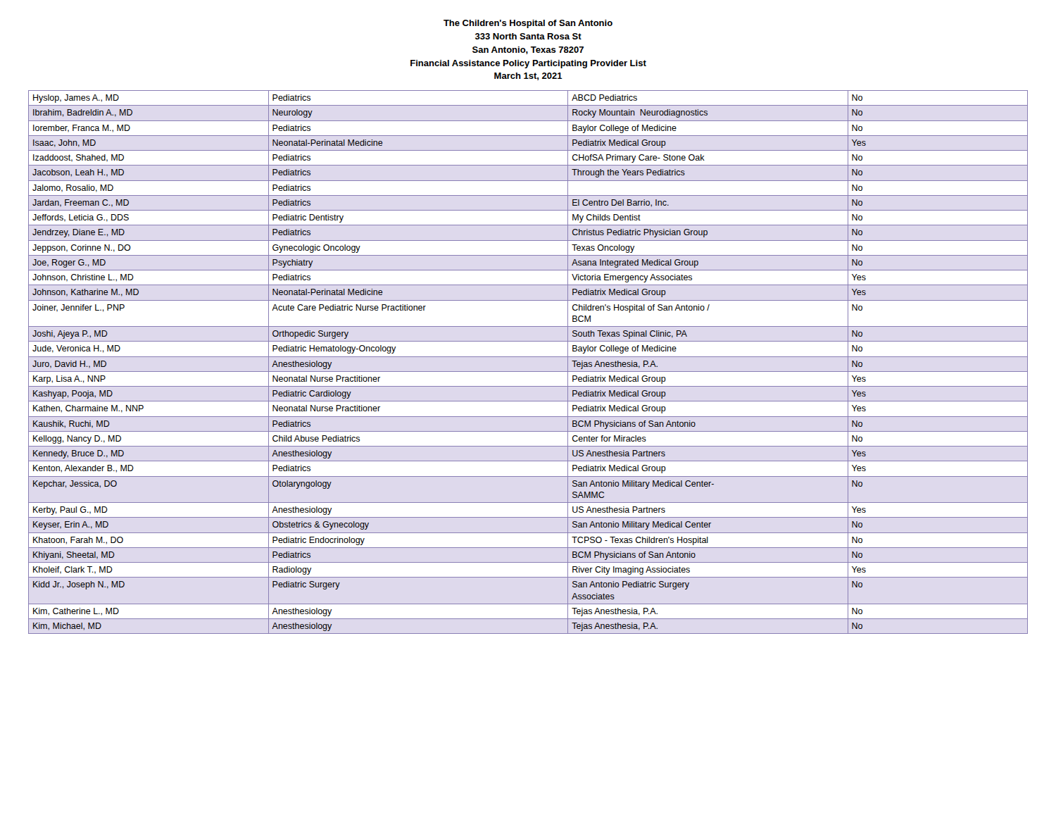The Children's Hospital of San Antonio
333 North Santa Rosa St
San Antonio, Texas 78207
Financial Assistance Policy Participating Provider List
March 1st, 2021
| Hyslop, James A., MD | Pediatrics | ABCD Pediatrics | No |
| Ibrahim, Badreldin A., MD | Neurology | Rocky Mountain Neurodiagnostics | No |
| Iorember, Franca M., MD | Pediatrics | Baylor College of Medicine | No |
| Isaac, John, MD | Neonatal-Perinatal Medicine | Pediatrix Medical Group | Yes |
| Izaddoost, Shahed, MD | Pediatrics | CHofSA Primary Care- Stone Oak | No |
| Jacobson, Leah H., MD | Pediatrics | Through the Years Pediatrics | No |
| Jalomo, Rosalio, MD | Pediatrics | | No |
| Jardan, Freeman C., MD | Pediatrics | El Centro Del Barrio, Inc. | No |
| Jeffords, Leticia G., DDS | Pediatric Dentistry | My Childs Dentist | No |
| Jendrzey, Diane E., MD | Pediatrics | Christus Pediatric Physician Group | No |
| Jeppson, Corinne N., DO | Gynecologic Oncology | Texas Oncology | No |
| Joe, Roger G., MD | Psychiatry | Asana Integrated Medical Group | No |
| Johnson, Christine L., MD | Pediatrics | Victoria Emergency Associates | Yes |
| Johnson, Katharine M., MD | Neonatal-Perinatal Medicine | Pediatrix Medical Group | Yes |
| Joiner, Jennifer L., PNP | Acute Care Pediatric Nurse Practitioner | Children's Hospital of San Antonio / BCM | No |
| Joshi, Ajeya P., MD | Orthopedic Surgery | South Texas Spinal Clinic, PA | No |
| Jude, Veronica H., MD | Pediatric Hematology-Oncology | Baylor College of Medicine | No |
| Juro, David H., MD | Anesthesiology | Tejas Anesthesia, P.A. | No |
| Karp, Lisa A., NNP | Neonatal Nurse Practitioner | Pediatrix Medical Group | Yes |
| Kashyap, Pooja, MD | Pediatric Cardiology | Pediatrix Medical Group | Yes |
| Kathen, Charmaine M., NNP | Neonatal Nurse Practitioner | Pediatrix Medical Group | Yes |
| Kaushik, Ruchi, MD | Pediatrics | BCM Physicians of San Antonio | No |
| Kellogg, Nancy D., MD | Child Abuse Pediatrics | Center for Miracles | No |
| Kennedy, Bruce D., MD | Anesthesiology | US Anesthesia Partners | Yes |
| Kenton, Alexander B., MD | Pediatrics | Pediatrix Medical Group | Yes |
| Kepchar, Jessica, DO | Otolaryngology | San Antonio Military Medical Center- SAMMC | No |
| Kerby, Paul G., MD | Anesthesiology | US Anesthesia Partners | Yes |
| Keyser, Erin A., MD | Obstetrics & Gynecology | San Antonio Military Medical Center | No |
| Khatoon, Farah M., DO | Pediatric Endocrinology | TCPSO - Texas Children's Hospital | No |
| Khiyani, Sheetal, MD | Pediatrics | BCM Physicians of San Antonio | No |
| Kholeif, Clark T., MD | Radiology | River City Imaging Assiociates | Yes |
| Kidd Jr., Joseph N., MD | Pediatric Surgery | San Antonio Pediatric Surgery Associates | No |
| Kim, Catherine L., MD | Anesthesiology | Tejas Anesthesia, P.A. | No |
| Kim, Michael, MD | Anesthesiology | Tejas Anesthesia, P.A. | No |